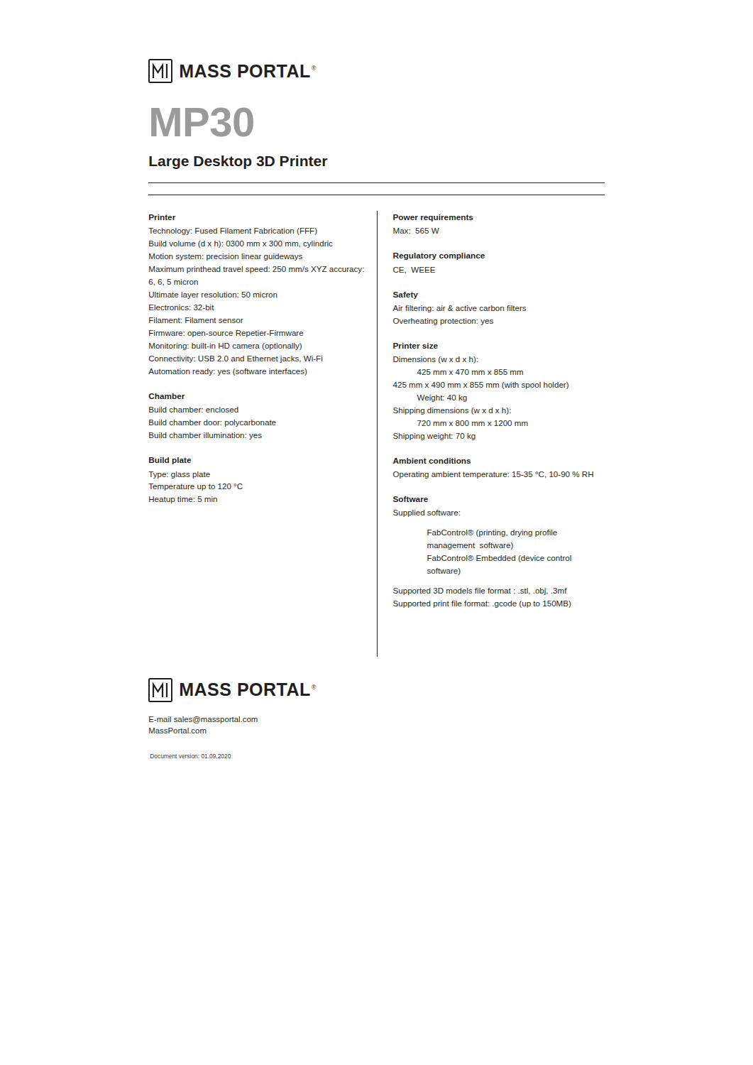MASS PORTAL®
MP30
Large Desktop 3D Printer
Printer
Technology: Fused Filament Fabrication (FFF)
Build volume (d x h): 0300 mm x 300 mm, cylindric
Motion system: precision linear guideways
Maximum printhead travel speed: 250 mm/s XYZ accuracy: 6, 6, 5 micron
Ultimate layer resolution: 50 micron
Electronics: 32-bit
Filament: Filament sensor
Firmware: open-source Repetier-Firmware
Monitoring: built-in HD camera (optionally)
Connectivity: USB 2.0 and Ethernet jacks, Wi-Fi
Automation ready: yes (software interfaces)
Chamber
Build chamber: enclosed
Build chamber door: polycarbonate
Build chamber illumination: yes
Build plate
Type: glass plate
Temperature up to 120 °C
Heatup time: 5 min
Power requirements
Max: 565 W
Regulatory compliance
CE, WEEE
Safety
Air filtering: air & active carbon filters
Overheating protection: yes
Printer size
Dimensions (w x d x h):
425 mm x 470 mm x 855 mm
425 mm x 490 mm x 855 mm (with spool holder)
Weight: 40 kg
Shipping dimensions (w x d x h):
720 mm x 800 mm x 1200 mm
Shipping weight: 70 kg
Ambient conditions
Operating ambient temperature: 15-35 °C, 10-90 % RH
Software
Supplied software:
FabControl® (printing, drying profile management software)
FabControl® Embedded (device control software)
Supported 3D models file format : .stl, .obj, .3mf
Supported print file format: .gcode (up to 150MB)
MASS PORTAL®
E-mail sales@massportal.com
MassPortal.com
Document version: 01.09.2020